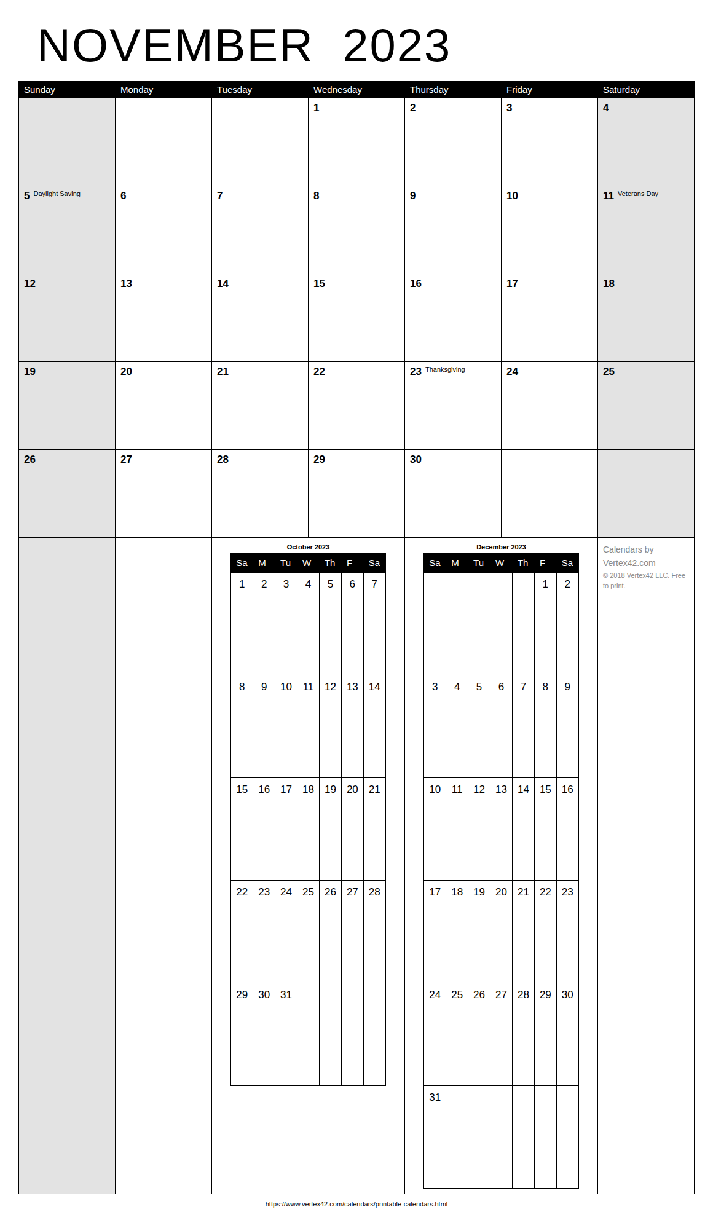NOVEMBER 2023
| Sunday | Monday | Tuesday | Wednesday | Thursday | Friday | Saturday |
| --- | --- | --- | --- | --- | --- | --- |
| | | | 1 | 2 | 3 | 4 |
| 5 Daylight Saving | 6 | 7 | 8 | 9 | 10 | 11 Veterans Day |
| 12 | 13 | 14 | 15 | 16 | 17 | 18 |
| 19 | 20 | 21 | 22 | 23 Thanksgiving | 24 | 25 |
| 26 | 27 | 28 | 29 | 30 | | |
| | | October 2023 / Sa / M / Tu / W / Th / F / Sa / / --- / --- / --- / --- / --- / --- / --- / / 1 / 2 / 3 / 4 / 5 / 6 / 7 / / 8 / 9 / 10 / 11 / 12 / 13 / 14 / / 15 / 16 / 17 / 18 / 19 / 20 / 21 / / 22 / 23 / 24 / 25 / 26 / 27 / 28 / / 29 / 30 / 31 / / / / / | December 2023 / Sa / M / Tu / W / Th / F / Sa / / --- / --- / --- / --- / --- / --- / --- / / / / / / / 1 / 2 / / 3 / 4 / 5 / 6 / 7 / 8 / 9 / / 10 / 11 / 12 / 13 / 14 / 15 / 16 / / 17 / 18 / 19 / 20 / 21 / 22 / 23 / / 24 / 25 / 26 / 27 / 28 / 29 / 30 / / 31 / / / / / / / | Calendars by Vertex42.com © 2018 Vertex42 LLC. Free to print. |
https://www.vertex42.com/calendars/printable-calendars.html